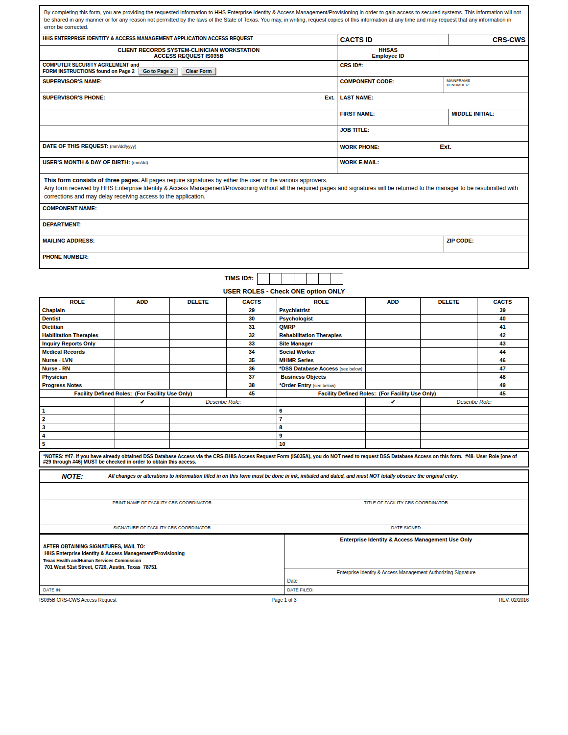| By completing this form, you are providing the requested information to HHS Enterprise Identity & Access Management/Provisioning in order to gain access to secured systems. This information will not be shared in any manner or for any reason not permitted by the laws of the State of Texas. You may, in writing, request copies of this information at any time and may request that any information in error be corrected. |
| HHS ENTERPRISE IDENTITY & ACCESS MANAGEMENT APPLICATION ACCESS REQUEST | CACTS ID | | CRS-CWS |
| CLIENT RECORDS SYSTEM-CLINICIAN WORKSTATION ACCESS REQUEST IS035B | HHSAS Employee ID | |
| COMPUTER SECURITY AGREEMENT and FORM INSTRUCTIONS found on Page 2 Go to Page 2 Clear Form | CRS ID#: |
| SUPERVISOR'S NAME: | COMPONENT CODE: | MAINFRAME ID NUMBER: |
| SUPERVISOR'S PHONE: Ext. | LAST NAME: |
| | FIRST NAME: | MIDDLE INITIAL: |
| | JOB TITLE: |
| DATE OF THIS REQUEST: (mm/dd/yyyy) | WORK PHONE: Ext. |
| USER'S MONTH & DAY OF BIRTH: (mm/dd) | WORK E-MAIL: |
| This form consists of three pages. All pages require signatures by either the user or the various approvers. Any form received by HHS Enterprise Identity & Access Management/Provisioning without all the required pages and signatures will be returned to the manager to be resubmitted with corrections and may delay receiving access to the application. |
| COMPONENT NAME: |
| DEPARTMENT: |
| MAILING ADDRESS: | ZIP CODE: |
| PHONE NUMBER: |
TIMS ID#:
USER ROLES - Check ONE option ONLY
| ROLE | ADD | DELETE | CACTS | ROLE | ADD | DELETE | CACTS |
| --- | --- | --- | --- | --- | --- | --- | --- |
| Chaplain | | | 29 | Psychiatrist | | | 39 |
| Dentist | | | 30 | Psychologist | | | 40 |
| Dietitian | | | 31 | QMRP | | | 41 |
| Habilitation Therapies | | | 32 | Rehabilitation Therapies | | | 42 |
| Inquiry Reports Only | | | 33 | Site Manager | | | 43 |
| Medical Records | | | 34 | Social Worker | | | 44 |
| Nurse - LVN | | | 35 | MHMR Series | | | 46 |
| Nurse - RN | | | 36 | *DSS Database Access (see below) | | | 47 |
| Physician | | | 37 | Business Objects | | | 48 |
| Progress Notes | | | 38 | *Order Entry (see below) | | | 49 |
| Facility Defined Roles: (For Facility Use Only) | 45 | Facility Defined Roles: (For Facility Use Only) | 45 |
| | ✔ | Describe Role: | | ✔ | Describe Role: |
| 1 | | | 6 | | |
| 2 | | | 7 | | |
| 3 | | | 8 | | |
| 4 | | | 9 | | |
| 5 | | | 10 | | |
*NOTES: #47- If you have already obtained DSS Database Access via the CRS-BHIS Access Request Form (IS035A), you do NOT need to request DSS Database Access on this form. #48- User Role [one of #29 through #46] MUST be checked in order to obtain this access.
| NOTE: | All changes or alterations to information filled in on this form must be done in ink, initialed and dated, and must NOT totally obscure the original entry. |
| PRINT NAME OF FACILITY CRS COORDINATOR | TITLE OF FACILITY CRS COORDINATOR |
| SIGNATURE OF FACILITY CRS COORDINATOR | DATE SIGNED |
| AFTER OBTAINING SIGNATURES, MAIL TO: HHS Enterprise Identity & Access Management/Provisioning Texas Health andHuman Services Commission 701 West 51st Street, C720, Austin, Texas 78751 | / Enterprise Identity & Access Management Use Only / / Enterprise Identity & Access Management Authorizing Signature / / Date / |
| DATE IN: | DATE FILED: |
| IS035B CRS-CWS Access Request | Page 1 of 3 | REV. 02/2016 |